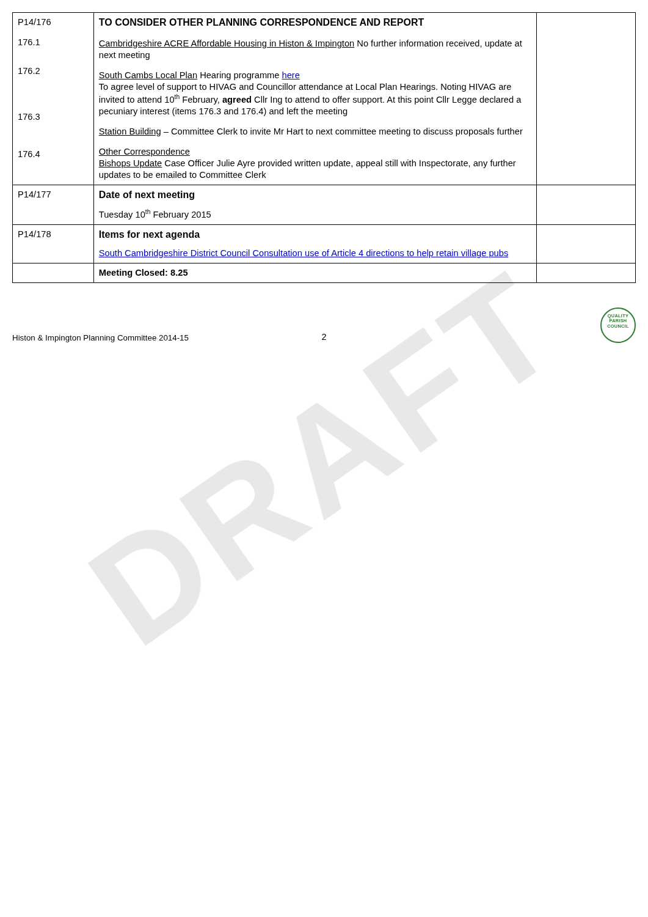DRAFT
| P14/176 176.1 176.2 176.3 176.4 | TO CONSIDER OTHER PLANNING CORRESPONDENCE AND REPORT Cambridgeshire ACRE Affordable Housing in Histon & Impington No further information received, update at next meeting South Cambs Local Plan Hearing programme here To agree level of support to HIVAG and Councillor attendance at Local Plan Hearings. Noting HIVAG are invited to attend 10 th February, agreed Cllr Ing to attend to offer support. At this point Cllr Legge declared a pecuniary interest (items 176.3 and 176.4) and left the meeting Station Building – Committee Clerk to invite Mr Hart to next committee meeting to discuss proposals further Other Correspondence Bishops Update Case Officer Julie Ayre provided written update, appeal still with Inspectorate, any further updates to be emailed to Committee Clerk | |
| P14/177 | Date of next meeting Tuesday 10 th February 2015 | |
| P14/178 | Items for next agenda South Cambridgeshire District Council Consultation use of Article 4 directions to help retain village pubs | |
| | Meeting Closed: 8.25 | |
Histon & Impington Planning Committee 2014-15
2
QUALITY
PARISH
COUNCIL